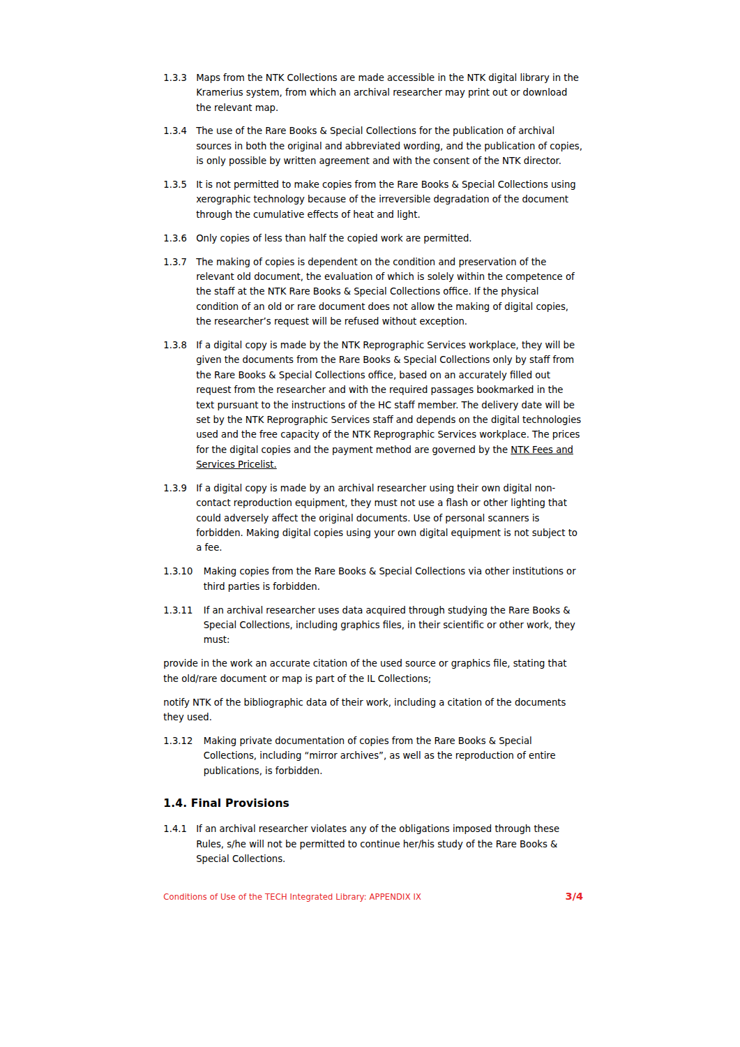1.3.3 Maps from the NTK Collections are made accessible in the NTK digital library in the Kramerius system, from which an archival researcher may print out or download the relevant map.
1.3.4 The use of the Rare Books & Special Collections for the publication of archival sources in both the original and abbreviated wording, and the publication of copies, is only possible by written agreement and with the consent of the NTK director.
1.3.5 It is not permitted to make copies from the Rare Books & Special Collections using xerographic technology because of the irreversible degradation of the document through the cumulative effects of heat and light.
1.3.6 Only copies of less than half the copied work are permitted.
1.3.7 The making of copies is dependent on the condition and preservation of the relevant old document, the evaluation of which is solely within the competence of the staff at the NTK Rare Books & Special Collections office. If the physical condition of an old or rare document does not allow the making of digital copies, the researcher’s request will be refused without exception.
1.3.8 If a digital copy is made by the NTK Reprographic Services workplace, they will be given the documents from the Rare Books & Special Collections only by staff from the Rare Books & Special Collections office, based on an accurately filled out request from the researcher and with the required passages bookmarked in the text pursuant to the instructions of the HC staff member. The delivery date will be set by the NTK Reprographic Services staff and depends on the digital technologies used and the free capacity of the NTK Reprographic Services workplace. The prices for the digital copies and the payment method are governed by the NTK Fees and Services Pricelist.
1.3.9 If a digital copy is made by an archival researcher using their own digital non-contact reproduction equipment, they must not use a flash or other lighting that could adversely affect the original documents. Use of personal scanners is forbidden. Making digital copies using your own digital equipment is not subject to a fee.
1.3.10 Making copies from the Rare Books & Special Collections via other institutions or third parties is forbidden.
1.3.11 If an archival researcher uses data acquired through studying the Rare Books & Special Collections, including graphics files, in their scientific or other work, they must:
provide in the work an accurate citation of the used source or graphics file, stating that the old/rare document or map is part of the IL Collections;
notify NTK of the bibliographic data of their work, including a citation of the documents they used.
1.3.12 Making private documentation of copies from the Rare Books & Special Collections, including “mirror archives”, as well as the reproduction of entire publications, is forbidden.
1.4. Final Provisions
1.4.1 If an archival researcher violates any of the obligations imposed through these Rules, s/he will not be permitted to continue her/his study of the Rare Books & Special Collections.
Conditions of Use of the TECH Integrated Library: APPENDIX IX 3/4